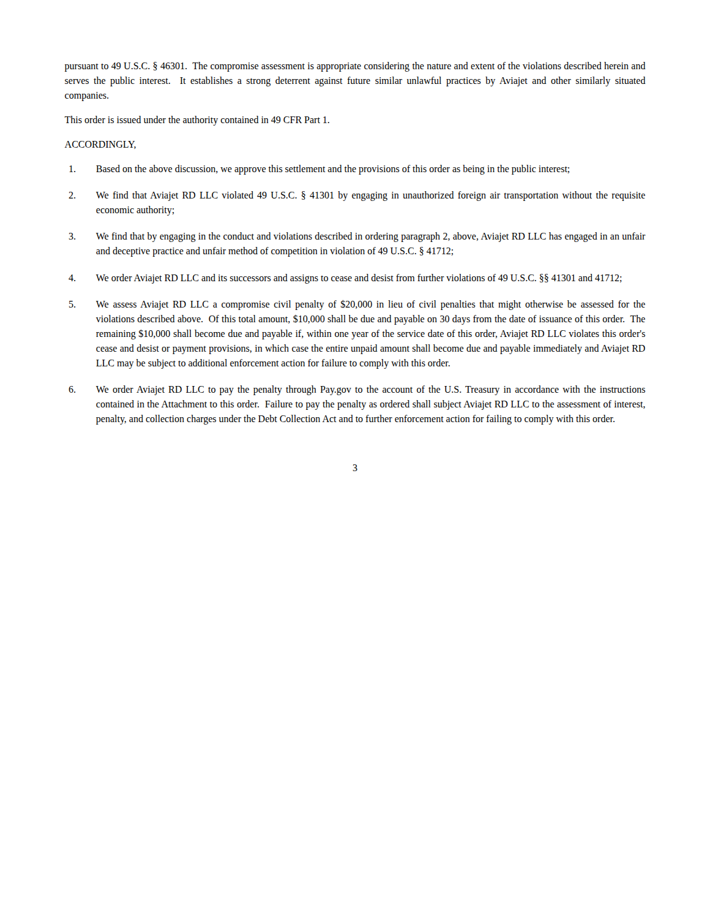pursuant to 49 U.S.C. § 46301. The compromise assessment is appropriate considering the nature and extent of the violations described herein and serves the public interest. It establishes a strong deterrent against future similar unlawful practices by Aviajet and other similarly situated companies.
This order is issued under the authority contained in 49 CFR Part 1.
ACCORDINGLY,
Based on the above discussion, we approve this settlement and the provisions of this order as being in the public interest;
We find that Aviajet RD LLC violated 49 U.S.C. § 41301 by engaging in unauthorized foreign air transportation without the requisite economic authority;
We find that by engaging in the conduct and violations described in ordering paragraph 2, above, Aviajet RD LLC has engaged in an unfair and deceptive practice and unfair method of competition in violation of 49 U.S.C. § 41712;
We order Aviajet RD LLC and its successors and assigns to cease and desist from further violations of 49 U.S.C. §§ 41301 and 41712;
We assess Aviajet RD LLC a compromise civil penalty of $20,000 in lieu of civil penalties that might otherwise be assessed for the violations described above. Of this total amount, $10,000 shall be due and payable on 30 days from the date of issuance of this order. The remaining $10,000 shall become due and payable if, within one year of the service date of this order, Aviajet RD LLC violates this order's cease and desist or payment provisions, in which case the entire unpaid amount shall become due and payable immediately and Aviajet RD LLC may be subject to additional enforcement action for failure to comply with this order.
We order Aviajet RD LLC to pay the penalty through Pay.gov to the account of the U.S. Treasury in accordance with the instructions contained in the Attachment to this order. Failure to pay the penalty as ordered shall subject Aviajet RD LLC to the assessment of interest, penalty, and collection charges under the Debt Collection Act and to further enforcement action for failing to comply with this order.
3